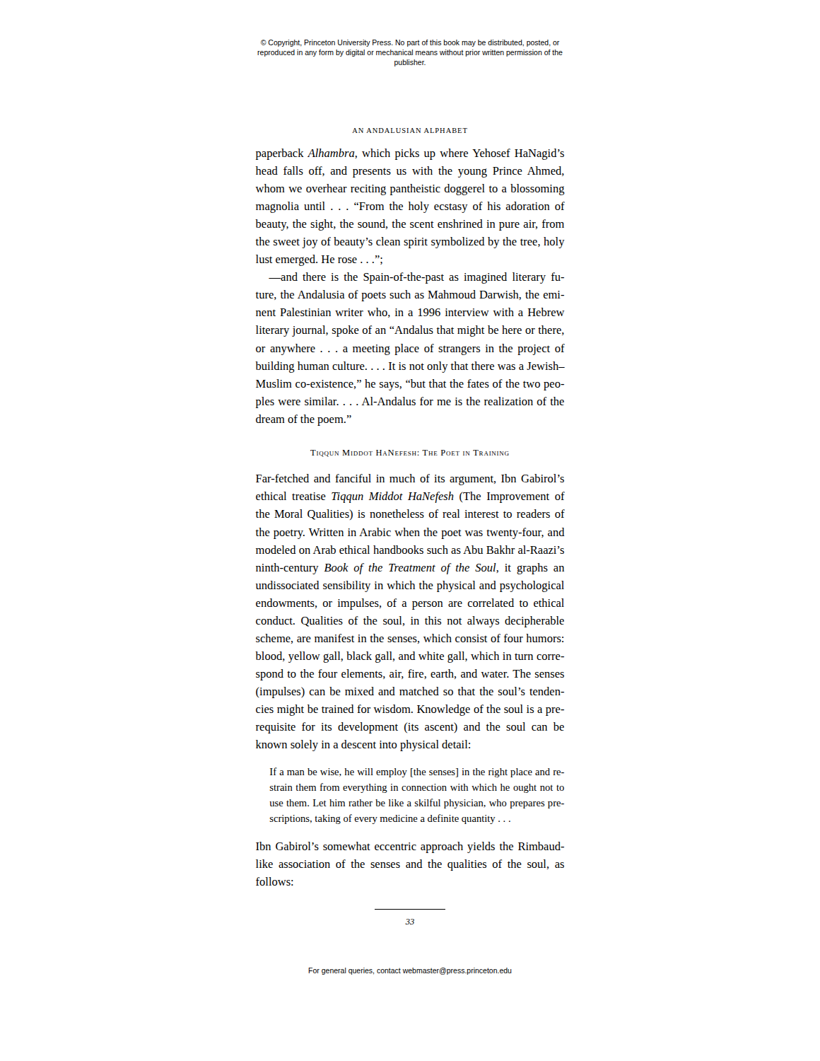© Copyright, Princeton University Press. No part of this book may be distributed, posted, or reproduced in any form by digital or mechanical means without prior written permission of the publisher.
An Andalusian Alphabet
paperback Alhambra, which picks up where Yehosef HaNagid’s head falls off, and presents us with the young Prince Ahmed, whom we overhear reciting pantheistic doggerel to a blossoming magnolia until . . . “From the holy ecstasy of his adoration of beauty, the sight, the sound, the scent enshrined in pure air, from the sweet joy of beauty’s clean spirit symbolized by the tree, holy lust emerged. He rose . . .”;
—and there is the Spain-of-the-past as imagined literary future, the Andalusia of poets such as Mahmoud Darwish, the eminent Palestinian writer who, in a 1996 interview with a Hebrew literary journal, spoke of an “Andalus that might be here or there, or anywhere . . . a meeting place of strangers in the project of building human culture. . . . It is not only that there was a Jewish–Muslim co-existence,” he says, “but that the fates of the two peoples were similar. . . . Al-Andalus for me is the realization of the dream of the poem.”
Tiqqun Middot HaNefesh: The Poet in Training
Far-fetched and fanciful in much of its argument, Ibn Gabirol’s ethical treatise Tiqqun Middot HaNefesh (The Improvement of the Moral Qualities) is nonetheless of real interest to readers of the poetry. Written in Arabic when the poet was twenty-four, and modeled on Arab ethical handbooks such as Abu Bakhr al-Raazi’s ninth-century Book of the Treatment of the Soul, it graphs an undissociated sensibility in which the physical and psychological endowments, or impulses, of a person are correlated to ethical conduct. Qualities of the soul, in this not always decipherable scheme, are manifest in the senses, which consist of four humors: blood, yellow gall, black gall, and white gall, which in turn correspond to the four elements, air, fire, earth, and water. The senses (impulses) can be mixed and matched so that the soul’s tendencies might be trained for wisdom. Knowledge of the soul is a prerequisite for its development (its ascent) and the soul can be known solely in a descent into physical detail:
If a man be wise, he will employ [the senses] in the right place and restrain them from everything in connection with which he ought not to use them. Let him rather be like a skilful physician, who prepares prescriptions, taking of every medicine a definite quantity . . .
Ibn Gabirol’s somewhat eccentric approach yields the Rimbaud-like association of the senses and the qualities of the soul, as follows:
33
For general queries, contact webmaster@press.princeton.edu